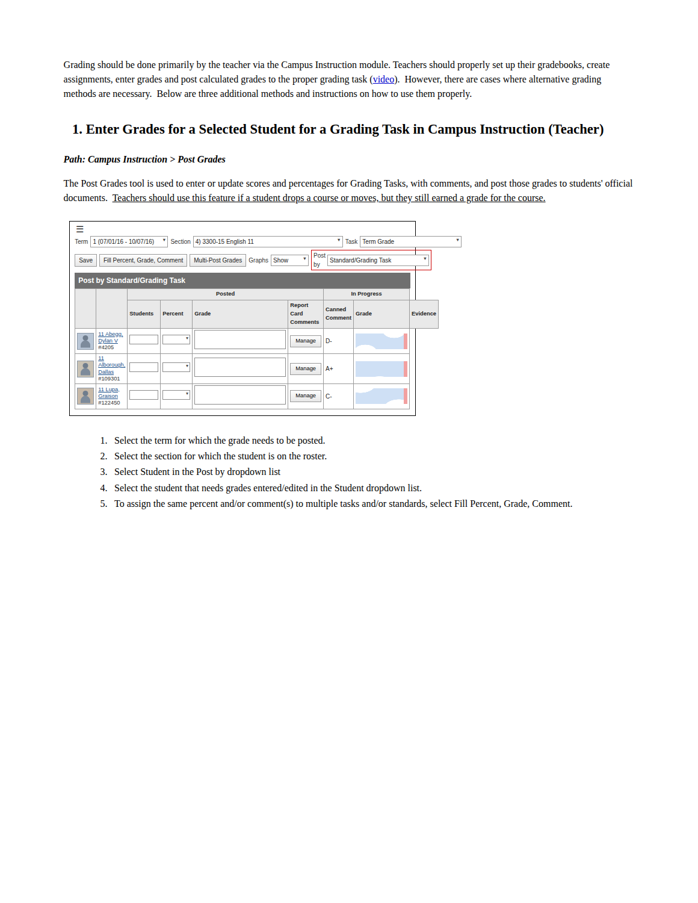Grading should be done primarily by the teacher via the Campus Instruction module. Teachers should properly set up their gradebooks, create assignments, enter grades and post calculated grades to the proper grading task (video). However, there are cases where alternative grading methods are necessary. Below are three additional methods and instructions on how to use them properly.
1. Enter Grades for a Selected Student for a Grading Task in Campus Instruction (Teacher)
Path: Campus Instruction > Post Grades
The Post Grades tool is used to enter or update scores and percentages for Grading Tasks, with comments, and post those grades to students' official documents. Teachers should use this feature if a student drops a course or moves, but they still earned a grade for the course.
☰
Term 1 (07/01/16 - 10/07/16) Section 4) 3300-15 English 11 Task Term Grade
Save Fill Percent, Grade, Comment Multi-Post Grades Graphs Show Post by Standard/Grading Task
Post by Standard/Grading Task
| | | Posted | In Progress |
| --- | --- | --- | --- |
| Students | Percent | Grade | Report Card Comments | Canned Comment | Grade | Evidence |
| | 11 Abegg, Dylan V #4205 | | | | Manage | D- | |
| | 11 Alborough, Dallas #109301 | | | | Manage | A+ | |
| | 11 Lupa, Graison #122450 | | | | Manage | C- | |
Select the term for which the grade needs to be posted.
Select the section for which the student is on the roster.
Select Student in the Post by dropdown list
Select the student that needs grades entered/edited in the Student dropdown list.
To assign the same percent and/or comment(s) to multiple tasks and/or standards, select Fill Percent, Grade, Comment.